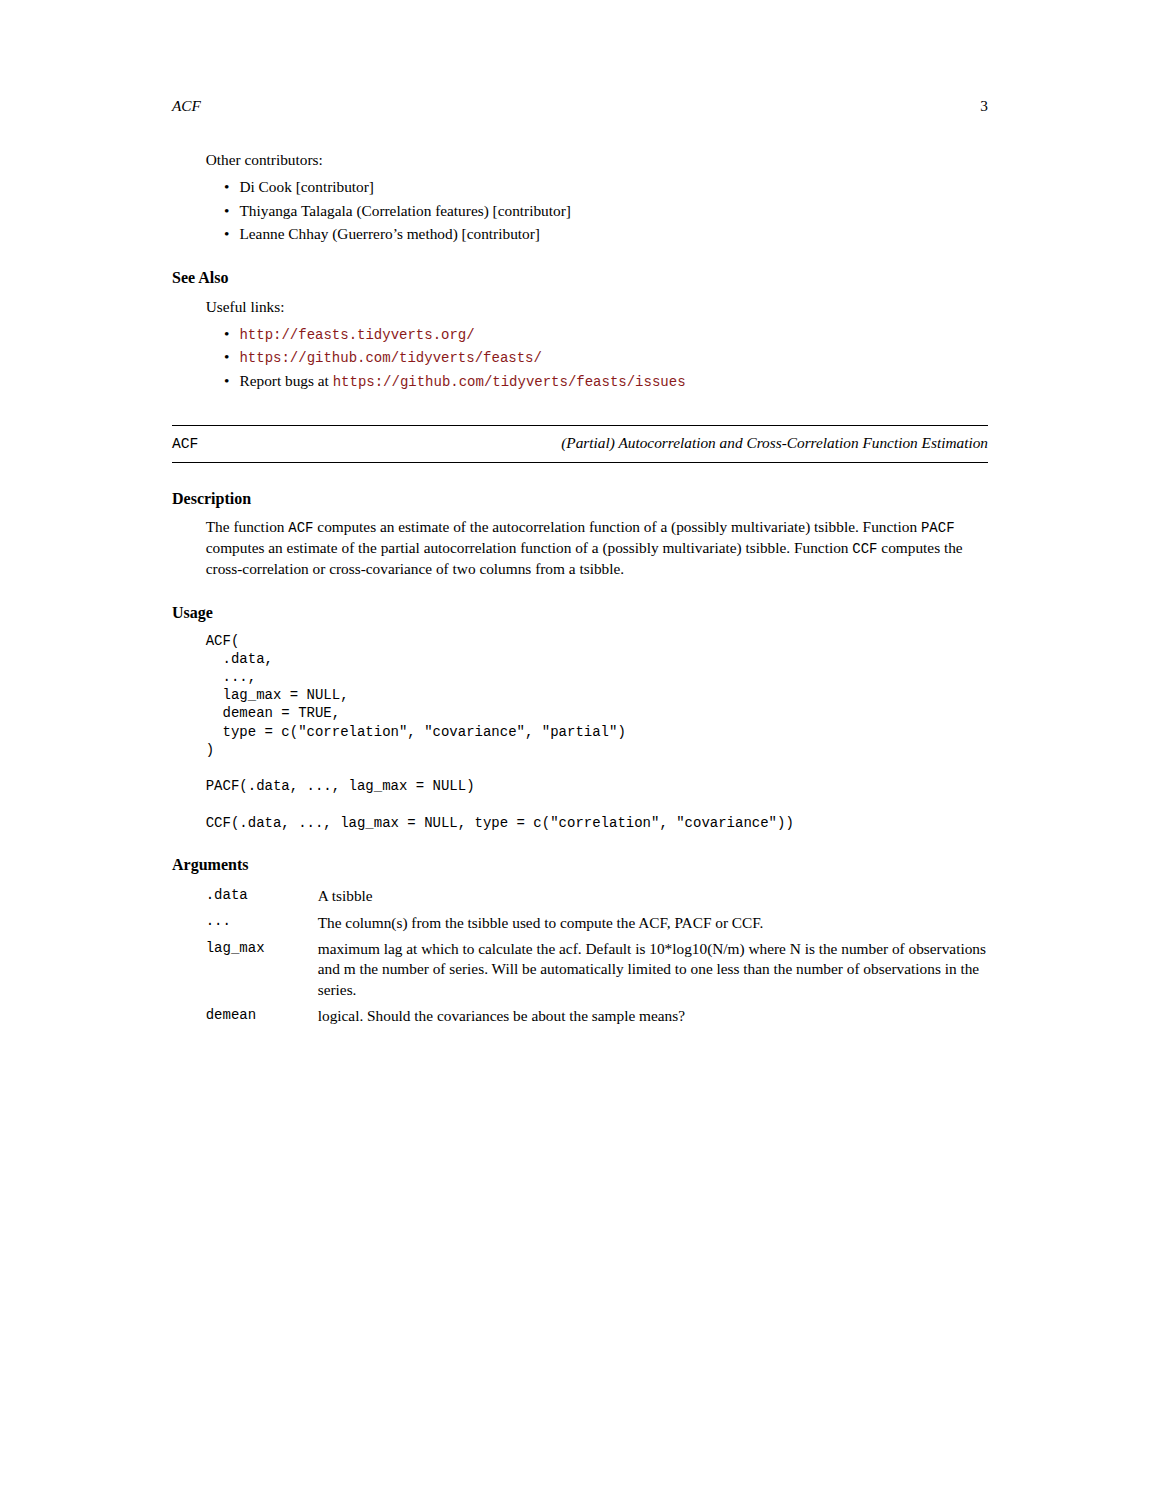ACF 3
Other contributors:
Di Cook [contributor]
Thiyanga Talagala (Correlation features) [contributor]
Leanne Chhay (Guerrero’s method) [contributor]
See Also
Useful links:
http://feasts.tidyverts.org/
https://github.com/tidyverts/feasts/
Report bugs at https://github.com/tidyverts/feasts/issues
ACF (Partial) Autocorrelation and Cross-Correlation Function Estimation
Description
The function ACF computes an estimate of the autocorrelation function of a (possibly multivariate) tsibble. Function PACF computes an estimate of the partial autocorrelation function of a (possibly multivariate) tsibble. Function CCF computes the cross-correlation or cross-covariance of two columns from a tsibble.
Usage
ACF(
  .data,
  ...,
  lag_max = NULL,
  demean = TRUE,
  type = c("correlation", "covariance", "partial")
)

PACF(.data, ..., lag_max = NULL)

CCF(.data, ..., lag_max = NULL, type = c("correlation", "covariance"))
Arguments
| .data | A tsibble |
| ... | The column(s) from the tsibble used to compute the ACF, PACF or CCF. |
| lag_max | maximum lag at which to calculate the acf. Default is 10*log10(N/m) where N is the number of observations and m the number of series. Will be automatically limited to one less than the number of observations in the series. |
| demean | logical. Should the covariances be about the sample means? |